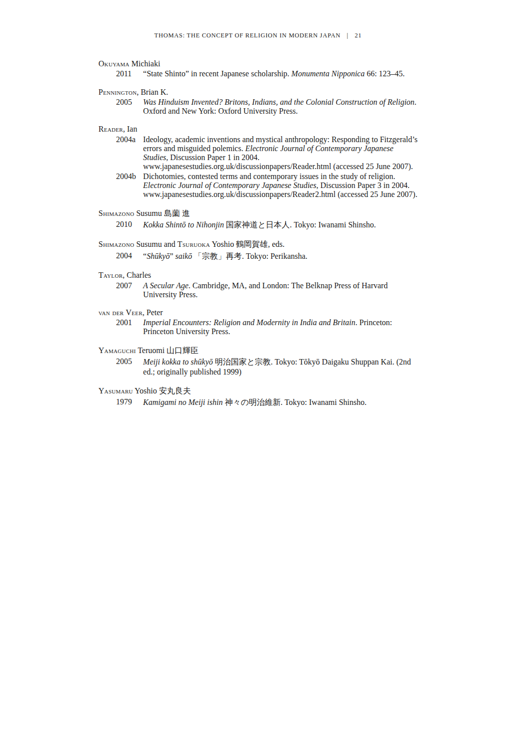thomas: the concept of religion in modern japan | 21
Okuyama Michiaki
2011 “State Shinto” in recent Japanese scholarship. Monumenta Nipponica 66: 123–45.
Pennington, Brian K.
2005 Was Hinduism Invented? Britons, Indians, and the Colonial Construction of Religion. Oxford and New York: Oxford University Press.
Reader, Ian
2004a Ideology, academic inventions and mystical anthropology: Responding to Fitzgerald’s errors and misguided polemics. Electronic Journal of Contemporary Japanese Studies, Discussion Paper 1 in 2004. www.japanesestudies.org.uk/discussionpapers/Reader.html (accessed 25 June 2007).
2004b Dichotomies, contested terms and contemporary issues in the study of religion. Electronic Journal of Contemporary Japanese Studies, Discussion Paper 3 in 2004. www.japanesestudies.org.uk/discussionpapers/Reader2.html (accessed 25 June 2007).
Shimazono Susumu 島薗 進
2010 Kokka Shintō to Nihonjin 国家神道と日本人. Tokyo: Iwanami Shinsho.
Shimazono Susumu and Tsuruoka Yoshio 鶴岡賀雄, eds.
2004 “Shūkyō” saikō 「宗教」再考. Tokyo: Perikansha.
Taylor, Charles
2007 A Secular Age. Cambridge, MA, and London: The Belknap Press of Harvard University Press.
van der Veer, Peter
2001 Imperial Encounters: Religion and Modernity in India and Britain. Princeton: Princeton University Press.
Yamaguchi Teruomi 山口輝臣
2005 Meiji kokka to shūkyō 明治国家と宗教. Tokyo: Tōkyō Daigaku Shuppan Kai. (2nd ed.; originally published 1999)
Yasumaru Yoshio 安丸良夫
1979 Kamigami no Meiji ishin 神々の明治維新. Tokyo: Iwanami Shinsho.